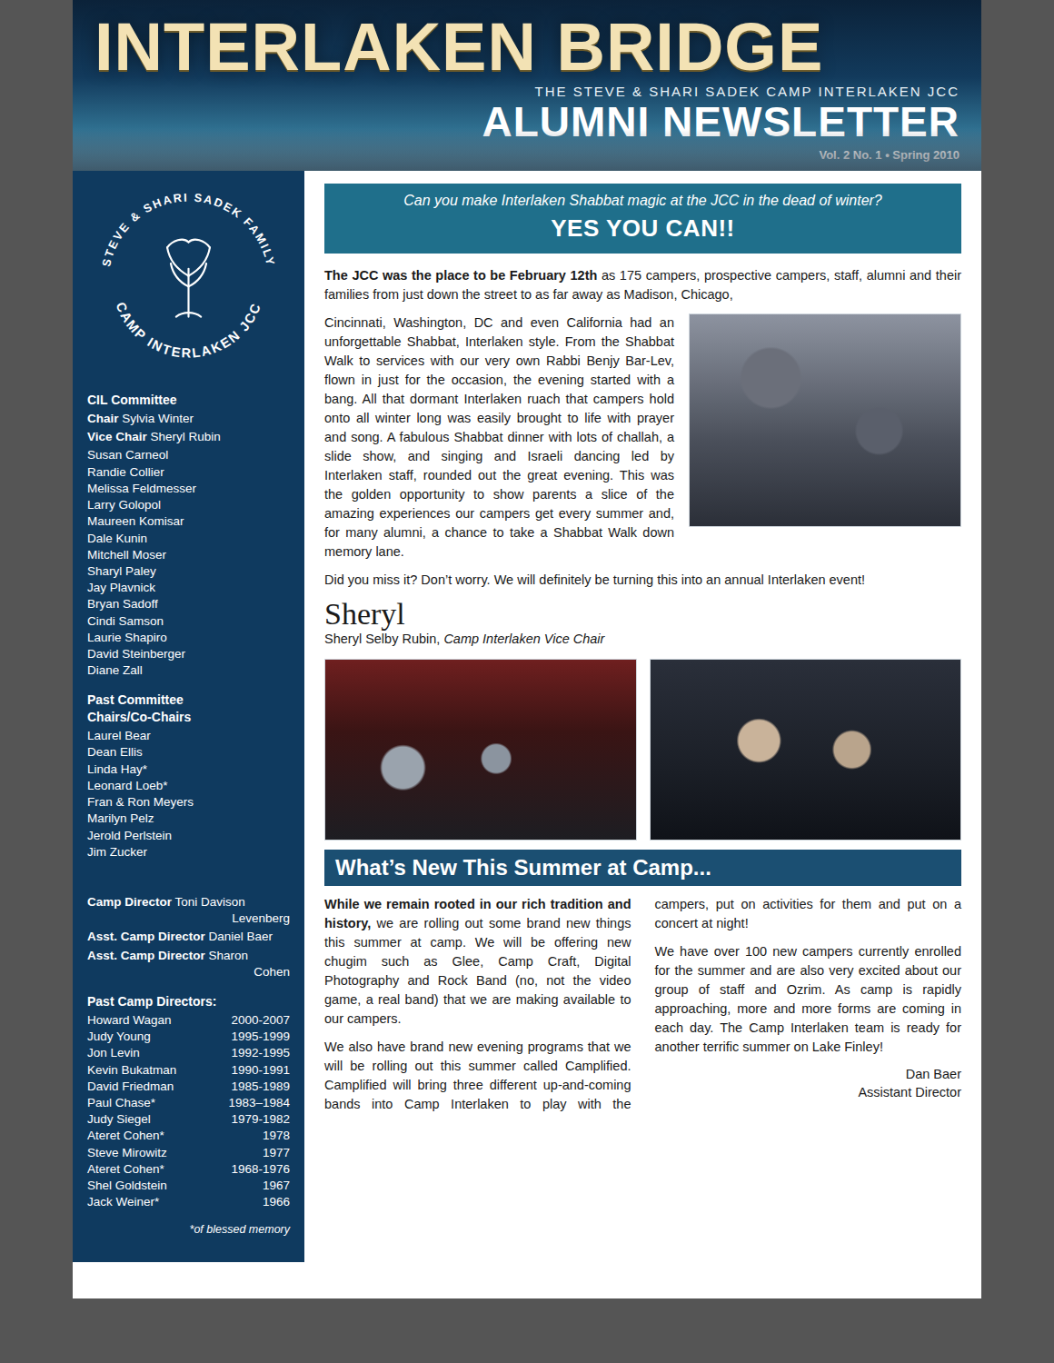Interlaken Bridge
The Steve & Shari Sadek Camp Interlaken JCC
Alumni Newsletter
Vol. 2 No. 1 • Spring 2010
STEVE & SHARI SADEK FAMILY CAMP INTERLAKEN JCC
CIL Committee
Chair Sylvia Winter
Vice Chair Sheryl Rubin
Susan Carneol
Randie Collier
Melissa Feldmesser
Larry Golopol
Maureen Komisar
Dale Kunin
Mitchell Moser
Sharyl Paley
Jay Plavnick
Bryan Sadoff
Cindi Samson
Laurie Shapiro
David Steinberger
Diane Zall
Past Committee
Chairs/Co-Chairs
Laurel Bear
Dean Ellis
Linda Hay*
Leonard Loeb*
Fran & Ron Meyers
Marilyn Pelz
Jerold Perlstein
Jim Zucker
Camp Director Toni Davison
Levenberg
Asst. Camp Director Daniel Baer
Asst. Camp Director Sharon
Cohen
Past Camp Directors:
| Howard Wagan | 2000-2007 |
| Judy Young | 1995-1999 |
| Jon Levin | 1992-1995 |
| Kevin Bukatman | 1990-1991 |
| David Friedman | 1985-1989 |
| Paul Chase* | 1983–1984 |
| Judy Siegel | 1979-1982 |
| Ateret Cohen* | 1978 |
| Steve Mirowitz | 1977 |
| Ateret Cohen* | 1968-1976 |
| Shel Goldstein | 1967 |
| Jack Weiner* | 1966 |
*of blessed memory
Can you make Interlaken Shabbat magic at the JCC in the dead of winter?
YES YOU CAN!!
The JCC was the place to be February 12th as 175 campers, prospective campers, staff, alumni and their families from just down the street to as far away as Madison, Chicago,
Cincinnati, Washington, DC and even California had an unforgettable Shabbat, Interlaken style. From the Shabbat Walk to services with our very own Rabbi Benjy Bar-Lev, flown in just for the occasion, the evening started with a bang. All that dormant Interlaken ruach that campers hold onto all winter long was easily brought to life with prayer and song. A fabulous Shabbat dinner with lots of challah, a slide show, and singing and Israeli dancing led by Interlaken staff, rounded out the great evening. This was the golden opportunity to show parents a slice of the amazing experiences our campers get every summer and, for many alumni, a chance to take a Shabbat Walk down memory lane.
Did you miss it? Don’t worry. We will definitely be turning this into an annual Interlaken event!
Sheryl
Sheryl Selby Rubin, Camp Interlaken Vice Chair
What’s New This Summer at Camp...
While we remain rooted in our rich tradition and history, we are rolling out some brand new things this summer at camp. We will be offering new chugim such as Glee, Camp Craft, Digital Photography and Rock Band (no, not the video game, a real band) that we are making available to our campers.
We also have brand new evening programs that we will be rolling out this summer called Camplified. Camplified will bring three different up-and-coming bands into Camp Interlaken to play with the campers, put on activities for them and put on a concert at night!
We have over 100 new campers currently enrolled for the summer and are also very excited about our group of staff and Ozrim. As camp is rapidly approaching, more and more forms are coming in each day. The Camp Interlaken team is ready for another terrific summer on Lake Finley!
Dan Baer
Assistant Director